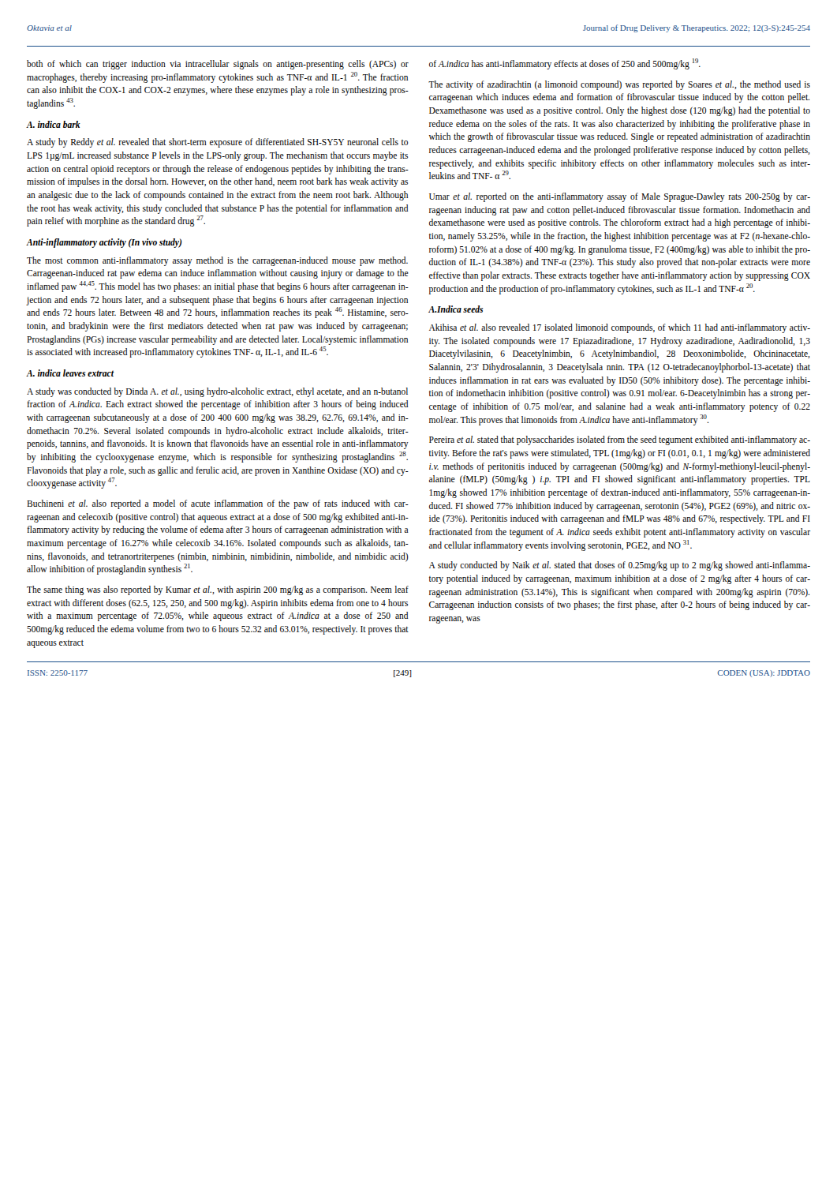Oktavia et al
Journal of Drug Delivery & Therapeutics. 2022; 12(3-S):245-254
both of which can trigger induction via intracellular signals on antigen-presenting cells (APCs) or macrophages, thereby increasing pro-inflammatory cytokines such as TNF-α and IL-1 20. The fraction can also inhibit the COX-1 and COX-2 enzymes, where these enzymes play a role in synthesizing prostaglandins 43.
A. indica bark
A study by Reddy et al. revealed that short-term exposure of differentiated SH-SY5Y neuronal cells to LPS 1µg/mL increased substance P levels in the LPS-only group. The mechanism that occurs maybe its action on central opioid receptors or through the release of endogenous peptides by inhibiting the transmission of impulses in the dorsal horn. However, on the other hand, neem root bark has weak activity as an analgesic due to the lack of compounds contained in the extract from the neem root bark. Although the root has weak activity, this study concluded that substance P has the potential for inflammation and pain relief with morphine as the standard drug 27.
Anti-inflammatory activity (In vivo study)
The most common anti-inflammatory assay method is the carrageenan-induced mouse paw method. Carrageenan-induced rat paw edema can induce inflammation without causing injury or damage to the inflamed paw 44,45. This model has two phases: an initial phase that begins 6 hours after carrageenan injection and ends 72 hours later, and a subsequent phase that begins 6 hours after carrageenan injection and ends 72 hours later. Between 48 and 72 hours, inflammation reaches its peak 46. Histamine, serotonin, and bradykinin were the first mediators detected when rat paw was induced by carrageenan; Prostaglandins (PGs) increase vascular permeability and are detected later. Local/systemic inflammation is associated with increased pro-inflammatory cytokines TNF- α, IL-1, and IL-6 45.
A. indica leaves extract
A study was conducted by Dinda A. et al., using hydro-alcoholic extract, ethyl acetate, and an n-butanol fraction of A.indica. Each extract showed the percentage of inhibition after 3 hours of being induced with carrageenan subcutaneously at a dose of 200 400 600 mg/kg was 38.29, 62.76, 69.14%, and indomethacin 70.2%. Several isolated compounds in hydro-alcoholic extract include alkaloids, triterpenoids, tannins, and flavonoids. It is known that flavonoids have an essential role in anti-inflammatory by inhibiting the cyclooxygenase enzyme, which is responsible for synthesizing prostaglandins 28. Flavonoids that play a role, such as gallic and ferulic acid, are proven in Xanthine Oxidase (XO) and cyclooxygenase activity 47.
Buchineni et al. also reported a model of acute inflammation of the paw of rats induced with carrageenan and celecoxib (positive control) that aqueous extract at a dose of 500 mg/kg exhibited anti-inflammatory activity by reducing the volume of edema after 3 hours of carrageenan administration with a maximum percentage of 16.27% while celecoxib 34.16%. Isolated compounds such as alkaloids, tannins, flavonoids, and tetranortriterpenes (nimbin, nimbinin, nimbidinin, nimbolide, and nimbidic acid) allow inhibition of prostaglandin synthesis 21.
The same thing was also reported by Kumar et al., with aspirin 200 mg/kg as a comparison. Neem leaf extract with different doses (62.5, 125, 250, and 500 mg/kg). Aspirin inhibits edema from one to 4 hours with a maximum percentage of 72.05%, while aqueous extract of A.indica at a dose of 250 and 500mg/kg reduced the edema volume from two to 6 hours 52.32 and 63.01%, respectively. It proves that aqueous extract
of A.indica has anti-inflammatory effects at doses of 250 and 500mg/kg 19.
The activity of azadirachtin (a limonoid compound) was reported by Soares et al., the method used is carrageenan which induces edema and formation of fibrovascular tissue induced by the cotton pellet. Dexamethasone was used as a positive control. Only the highest dose (120 mg/kg) had the potential to reduce edema on the soles of the rats. It was also characterized by inhibiting the proliferative phase in which the growth of fibrovascular tissue was reduced. Single or repeated administration of azadirachtin reduces carrageenan-induced edema and the prolonged proliferative response induced by cotton pellets, respectively, and exhibits specific inhibitory effects on other inflammatory molecules such as interleukins and TNF- α 29.
Umar et al. reported on the anti-inflammatory assay of Male Sprague-Dawley rats 200-250g by carrageenan inducing rat paw and cotton pellet-induced fibrovascular tissue formation. Indomethacin and dexamethasone were used as positive controls. The chloroform extract had a high percentage of inhibition, namely 53.25%, while in the fraction, the highest inhibition percentage was at F2 (n-hexane-chloroform) 51.02% at a dose of 400 mg/kg. In granuloma tissue, F2 (400mg/kg) was able to inhibit the production of IL-1 (34.38%) and TNF-α (23%). This study also proved that non-polar extracts were more effective than polar extracts. These extracts together have anti-inflammatory action by suppressing COX production and the production of pro-inflammatory cytokines, such as IL-1 and TNF-α 20.
A.Indica seeds
Akihisa et al. also revealed 17 isolated limonoid compounds, of which 11 had anti-inflammatory activity. The isolated compounds were 17 Epiazadiradione, 17 Hydroxy azadiradione, Aadiradionolid, 1,3 Diacetylvilasinin, 6 Deacetylnimbin, 6 Acetylnimbandiol, 28 Deoxonimbolide, Ohcininacetate, Salannin, 2'3' Dihydrosalannin, 3 Deacetylsala nnin. TPA (12 O-tetradecanoylphorbol-13-acetate) that induces inflammation in rat ears was evaluated by ID50 (50% inhibitory dose). The percentage inhibition of indomethacin inhibition (positive control) was 0.91 mol/ear. 6-Deacetylnimbin has a strong percentage of inhibition of 0.75 mol/ear, and salanine had a weak anti-inflammatory potency of 0.22 mol/ear. This proves that limonoids from A.indica have anti-inflammatory 30.
Pereira et al. stated that polysaccharides isolated from the seed tegument exhibited anti-inflammatory activity. Before the rat's paws were stimulated, TPL (1mg/kg) or FI (0.01, 0.1, 1 mg/kg) were administered i.v. methods of peritonitis induced by carrageenan (500mg/kg) and N-formyl-methionyl-leucil-phenylalanine (fMLP) (50mg/kg ) i.p. TPI and FI showed significant anti-inflammatory properties. TPL 1mg/kg showed 17% inhibition percentage of dextran-induced anti-inflammatory, 55% carrageenan-induced. FI showed 77% inhibition induced by carrageenan, serotonin (54%), PGE2 (69%), and nitric oxide (73%). Peritonitis induced with carrageenan and fMLP was 48% and 67%, respectively. TPL and FI fractionated from the tegument of A. indica seeds exhibit potent anti-inflammatory activity on vascular and cellular inflammatory events involving serotonin, PGE2, and NO 31.
A study conducted by Naik et al. stated that doses of 0.25mg/kg up to 2 mg/kg showed anti-inflammatory potential induced by carrageenan, maximum inhibition at a dose of 2 mg/kg after 4 hours of carrageenan administration (53.14%), This is significant when compared with 200mg/kg aspirin (70%). Carrageenan induction consists of two phases; the first phase, after 0-2 hours of being induced by carrageenan, was
ISSN: 2250-1177
[249]
CODEN (USA): JDDTAO